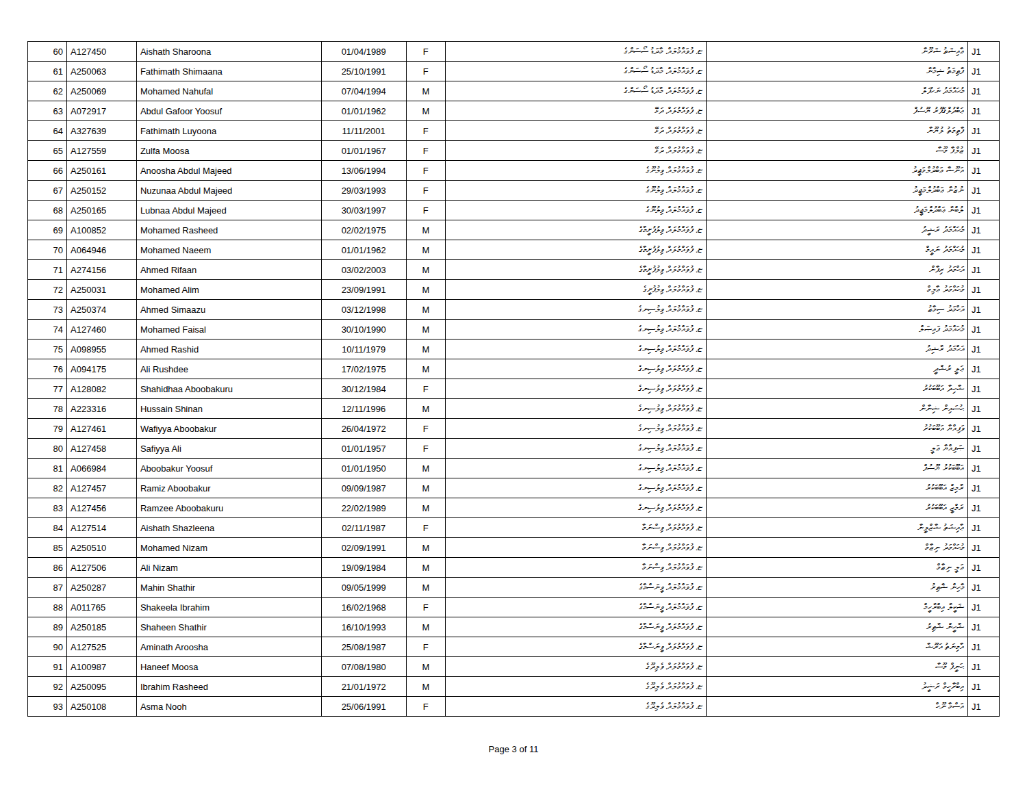| 60 | A127450 | Aishath Sharoona | 01/04/1989 | F | ޏ. ފުވައްމުލައް، މާދަޑު ސޯސަންގެ | ޢާއިޝަތު ޝަރޫނާ | J1 |
| 61 | A250063 | Fathimath Shimaana | 25/10/1991 | F | ޏ. ފުވައްމުލައް، މާދަޑު ސޯސަންގެ | ފާޠިމަތު ޝިމާނާ | J1 |
| 62 | A250069 | Mohamed Nahufal | 07/04/1994 | M | ޏ. ފުވައްމުލައް، މާދަޑު ސޯސަންގެ | މުޙައްމަދު ނަހުފަލް | J1 |
| 63 | A072917 | Abdul Gafoor Yoosuf | 01/01/1962 | M | ޏ. ފުވައްމުލައް، ދަޅޭ | ޢަބްދުލްޤަފޫރު ޔޫސުފް | J1 |
| 64 | A327639 | Fathimath Luyoona | 11/11/2001 | F | ޏ. ފުވައްމުލައް، ދަޅޭ | ފާޠިމަތު ލުޔޫނާ | J1 |
| 65 | A127559 | Zulfa Moosa | 01/01/1967 | F | ޏ. ފުވައްމުލައް، ދަޅޭ | ޒުލްފާ މޫސާ | J1 |
| 66 | A250161 | Anoosha Abdul Majeed | 13/06/1994 | F | ޏ. ފުވައްމުލައް، ވިލުނޫގެ | އަނޫޝާ ޢަބްދުލްމަޖީދު | J1 |
| 67 | A250152 | Nuzunaa Abdul Majeed | 29/03/1993 | F | ޏ. ފުވައްމުލައް، ވިލުނޫގެ | ނުޒުނާ ޢަބްދުލްމަޖީދު | J1 |
| 68 | A250165 | Lubnaa Abdul Majeed | 30/03/1997 | F | ޏ. ފުވައްމުލައް، ވިލުނޫގެ | ލުބްނާ ޢަބްދުލްމަޖީދު | J1 |
| 69 | A100852 | Mohamed Rasheed | 02/02/1975 | M | ޏ. ފުވައްމުލައް، ވިލުފުށީމާގެ | މުޙައްމަދު ރަޝީދު | J1 |
| 70 | A064946 | Mohamed Naeem | 01/01/1962 | M | ޏ. ފުވައްމުލައް، ވިލުފުށީމާގެ | މުޙައްމަދު ނަޢީމް | J1 |
| 71 | A274156 | Ahmed Rifaan | 03/02/2003 | M | ޏ. ފުވައްމުލައް، ވިލުފުށީމާގެ | އަޙްމަދު ރިފާން | J1 |
| 72 | A250031 | Mohamed Alim | 23/09/1991 | M | ޏ. ފުވައްމުލައް، ވިލުފުށީގެ | މުޙައްމަދު ޢާލިމް | J1 |
| 73 | A250374 | Ahmed Simaazu | 03/12/1998 | M | ޏ. ފުވައްމުލައް، ވިލުސިނގެ | އަޙްމަދު ސިމާޒު | J1 |
| 74 | A127460 | Mohamed Faisal | 30/10/1990 | M | ޏ. ފުވައްމުލައް، ވިލުސިނގެ | މުޙައްމަދު ފައިޞަލް | J1 |
| 75 | A098955 | Ahmed Rashid | 10/11/1979 | M | ޏ. ފުވައްމުލައް، ވިލުސިނގެ | އަޙްމަދު ރާޝިދު | J1 |
| 76 | A094175 | Ali Rushdee | 17/02/1975 | M | ޏ. ފުވައްމުލައް، ވިލުސިނގެ | ޢަލީ ރުޝްދީ | J1 |
| 77 | A128082 | Shahidhaa Aboobakuru | 30/12/1984 | F | ޏ. ފުވައްމުލައް، ވިލުސިނގެ | ޝާހިދާ އަބޫބަކުރު | J1 |
| 78 | A223316 | Hussain Shinan | 12/11/1996 | M | ޏ. ފުވައްމުލައް، ވިލުސިނގެ | ޙުސައިން ޝިނާން | J1 |
| 79 | A127461 | Wafiyya Aboobakur | 26/04/1972 | F | ޏ. ފުވައްމުލައް، ވިލުސިނގެ | ވަފިއްޔާ އަބޫބަކުރު | J1 |
| 80 | A127458 | Safiyya Ali | 01/01/1957 | F | ޏ. ފުވައްމުލައް، ވިލުސިނގެ | ޞަފިއްޔާ ޢަލީ | J1 |
| 81 | A066984 | Aboobakur Yoosuf | 01/01/1950 | M | ޏ. ފުވައްމުލައް، ވިލުސިނގެ | އަބޫބަކުރު ޔޫސުފް | J1 |
| 82 | A127457 | Ramiz Aboobakur | 09/09/1987 | M | ޏ. ފުވައްމުލައް، ވިލުސިނގެ | ރާމިޒް އަބޫބަކުރު | J1 |
| 83 | A127456 | Ramzee Aboobakuru | 22/02/1989 | M | ޏ. ފުވައްމުލައް، ވިލުސިނގެ | ރަމްޒީ އަބޫބަކުރު | J1 |
| 84 | A127514 | Aishath Shazleena | 02/11/1987 | F | ޏ. ފުވައްމުލައް، ވިސްނަމާ | ޢާއިޝަތު ޝާޒްލީނާ | J1 |
| 85 | A250510 | Mohamed Nizam | 02/09/1991 | M | ޏ. ފުވައްމުލައް، ވިސްނަމާ | މުޙައްމަދު ނިޒާމް | J1 |
| 86 | A127506 | Ali Nizam | 19/09/1984 | M | ޏ. ފުވައްމުލައް، ވިސްނަމާ | ޢަލީ ނިޒާމް | J1 |
| 87 | A250287 | Mahin Shathir | 09/05/1999 | M | ޏ. ފުވައްމުލައް، ވީނަސްމާގެ | މާހިން ޝާޠިރު | J1 |
| 88 | A011765 | Shakeela Ibrahim | 16/02/1968 | F | ޏ. ފުވައްމުލައް، ވީނަސްމާގެ | ޝަކީލާ އިބްރާހީމް | J1 |
| 89 | A250185 | Shaheen Shathir | 16/10/1993 | M | ޏ. ފުވައްމުލައް، ވީނަސްމާގެ | ޝާހީން ޝާޠިރު | J1 |
| 90 | A127525 | Aminath Aroosha | 25/08/1987 | F | ޏ. ފުވައްމުލައް، ވީނަސްމާގެ | އާމިނަތު އަރޫޝާ | J1 |
| 91 | A100987 | Haneef Moosa | 07/08/1980 | M | ޏ. ފުވައްމުލައް، ވެލިދޫގެ | ޙަނީފް މޫސާ | J1 |
| 92 | A250095 | Ibrahim Rasheed | 21/01/1972 | M | ޏ. ފުވައްމުލައް، ވެލިދޫގެ | އިބްރާހީމް ރަޝީދު | J1 |
| 93 | A250108 | Asma Nooh | 25/06/1991 | F | ޏ. ފުވައްމުލައް، ވެލިދޫގެ | އަސްމާ ނޫޙް | J1 |
Page 3 of 11